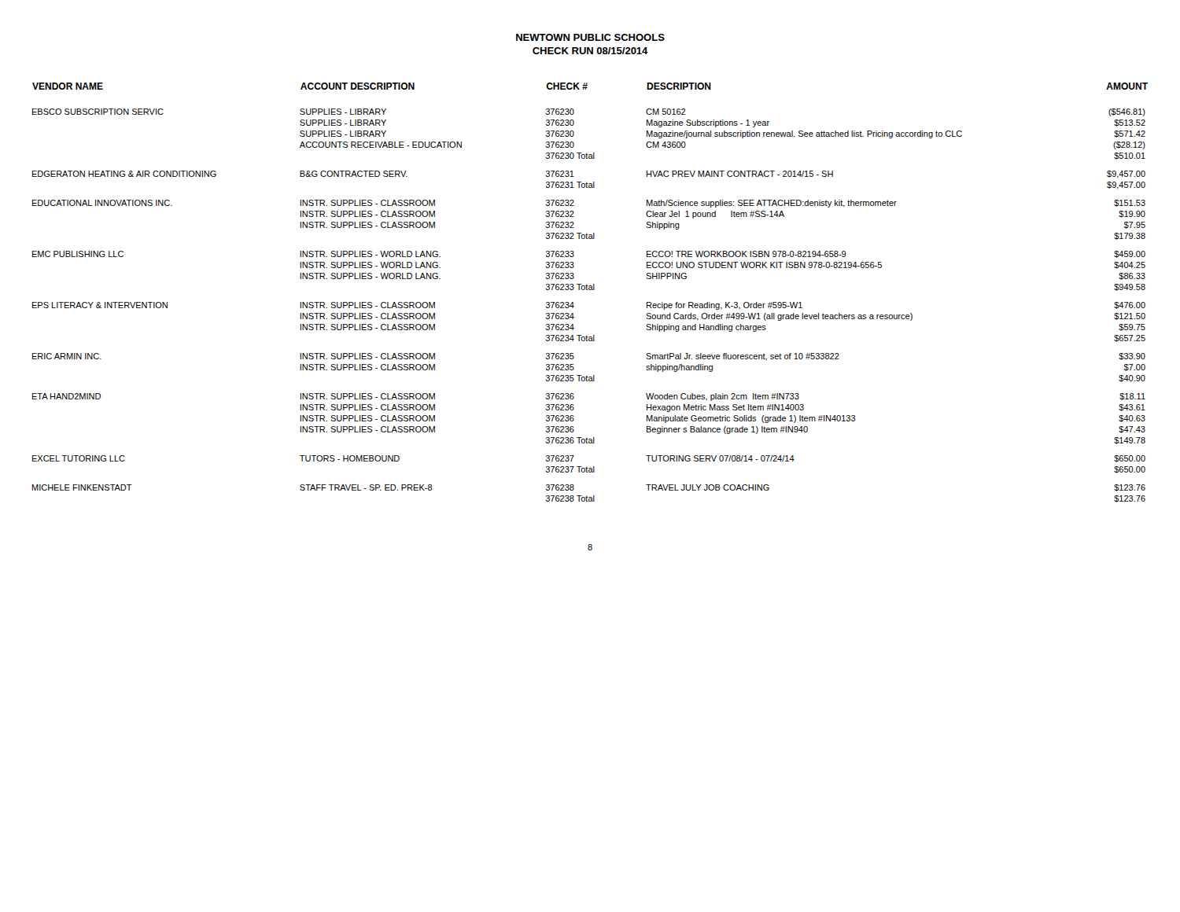NEWTOWN PUBLIC SCHOOLS
CHECK RUN 08/15/2014
| VENDOR NAME | ACCOUNT DESCRIPTION | CHECK # | DESCRIPTION | AMOUNT |
| --- | --- | --- | --- | --- |
| EBSCO SUBSCRIPTION SERVIC | SUPPLIES - LIBRARY | 376230 | CM 50162 | ($546.81) |
| | SUPPLIES - LIBRARY | 376230 | Magazine Subscriptions - 1 year | $513.52 |
| | SUPPLIES - LIBRARY | 376230 | Magazine/journal subscription renewal. See attached list. Pricing according to CLC | $571.42 |
| | ACCOUNTS RECEIVABLE - EDUCATION | 376230 | CM 43600 | ($28.12) |
| | | 376230 Total | | $510.01 |
| EDGERATON HEATING & AIR CONDITIONING | B&G CONTRACTED SERV. | 376231 | HVAC PREV MAINT CONTRACT - 2014/15 - SH | $9,457.00 |
| | | 376231 Total | | $9,457.00 |
| EDUCATIONAL INNOVATIONS INC. | INSTR. SUPPLIES - CLASSROOM | 376232 | Math/Science supplies: SEE ATTACHED:denisty kit, thermometer | $151.53 |
| | INSTR. SUPPLIES - CLASSROOM | 376232 | Clear Jel 1 pound Item #SS-14A | $19.90 |
| | INSTR. SUPPLIES - CLASSROOM | 376232 | Shipping | $7.95 |
| | | 376232 Total | | $179.38 |
| EMC PUBLISHING LLC | INSTR. SUPPLIES - WORLD LANG. | 376233 | ECCO! TRE WORKBOOK ISBN 978-0-82194-658-9 | $459.00 |
| | INSTR. SUPPLIES - WORLD LANG. | 376233 | ECCO! UNO STUDENT WORK KIT ISBN 978-0-82194-656-5 | $404.25 |
| | INSTR. SUPPLIES - WORLD LANG. | 376233 | SHIPPING | $86.33 |
| | | 376233 Total | | $949.58 |
| EPS LITERACY & INTERVENTION | INSTR. SUPPLIES - CLASSROOM | 376234 | Recipe for Reading, K-3, Order #595-W1 | $476.00 |
| | INSTR. SUPPLIES - CLASSROOM | 376234 | Sound Cards, Order #499-W1 (all grade level teachers as a resource) | $121.50 |
| | INSTR. SUPPLIES - CLASSROOM | 376234 | Shipping and Handling charges | $59.75 |
| | | 376234 Total | | $657.25 |
| ERIC ARMIN INC. | INSTR. SUPPLIES - CLASSROOM | 376235 | SmartPal Jr. sleeve fluorescent, set of 10 #533822 | $33.90 |
| | INSTR. SUPPLIES - CLASSROOM | 376235 | shipping/handling | $7.00 |
| | | 376235 Total | | $40.90 |
| ETA HAND2MIND | INSTR. SUPPLIES - CLASSROOM | 376236 | Wooden Cubes, plain 2cm Item #IN733 | $18.11 |
| | INSTR. SUPPLIES - CLASSROOM | 376236 | Hexagon Metric Mass Set Item #IN14003 | $43.61 |
| | INSTR. SUPPLIES - CLASSROOM | 376236 | Manipulate Geometric Solids (grade 1) Item #IN40133 | $40.63 |
| | INSTR. SUPPLIES - CLASSROOM | 376236 | Beginner s Balance (grade 1) Item #IN940 | $47.43 |
| | | 376236 Total | | $149.78 |
| EXCEL TUTORING LLC | TUTORS - HOMEBOUND | 376237 | TUTORING SERV 07/08/14 - 07/24/14 | $650.00 |
| | | 376237 Total | | $650.00 |
| MICHELE FINKENSTADT | STAFF TRAVEL - SP. ED. PREK-8 | 376238 | TRAVEL JULY JOB COACHING | $123.76 |
| | | 376238 Total | | $123.76 |
8